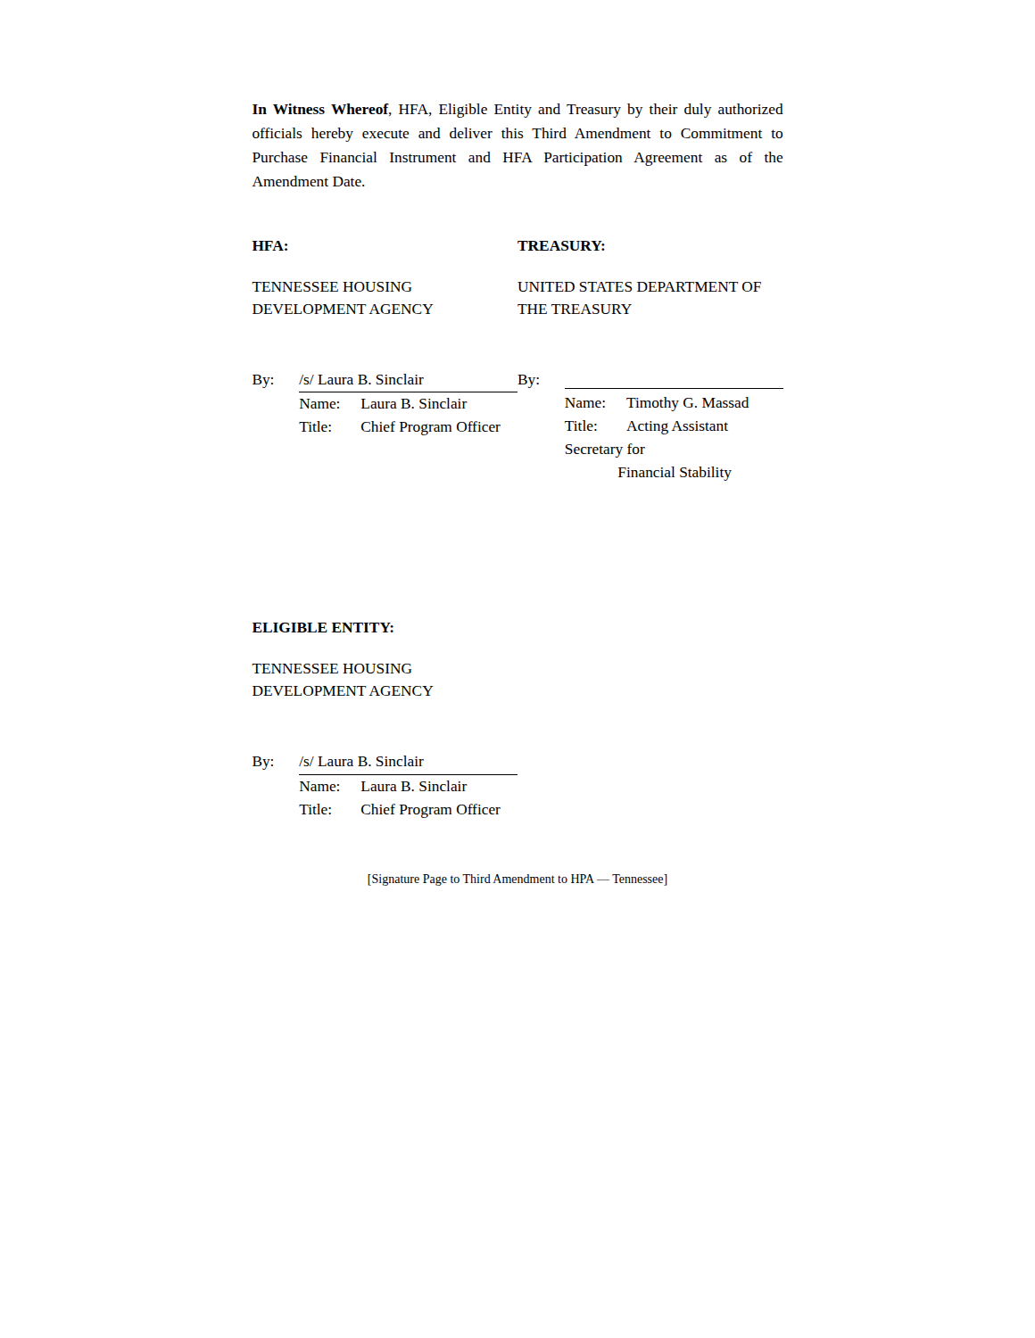In Witness Whereof, HFA, Eligible Entity and Treasury by their duly authorized officials hereby execute and deliver this Third Amendment to Commitment to Purchase Financial Instrument and HFA Participation Agreement as of the Amendment Date.
| HFA: TENNESSEE HOUSING DEVELOPMENT AGENCY / By: / /s/ Laura B. Sinclair / / / Name: Laura B. Sinclair / / / Title: Chief Program Officer / | TREASURY: UNITED STATES DEPARTMENT OF THE TREASURY / By: / / / / Name: Timothy G. Massad / / / Title: Acting Assistant Secretary for Financial Stability / |
| ELIGIBLE ENTITY: TENNESSEE HOUSING DEVELOPMENT AGENCY / By: / /s/ Laura B. Sinclair / / / Name: Laura B. Sinclair / / / Title: Chief Program Officer / | |
[Signature Page to Third Amendment to HPA — Tennessee]